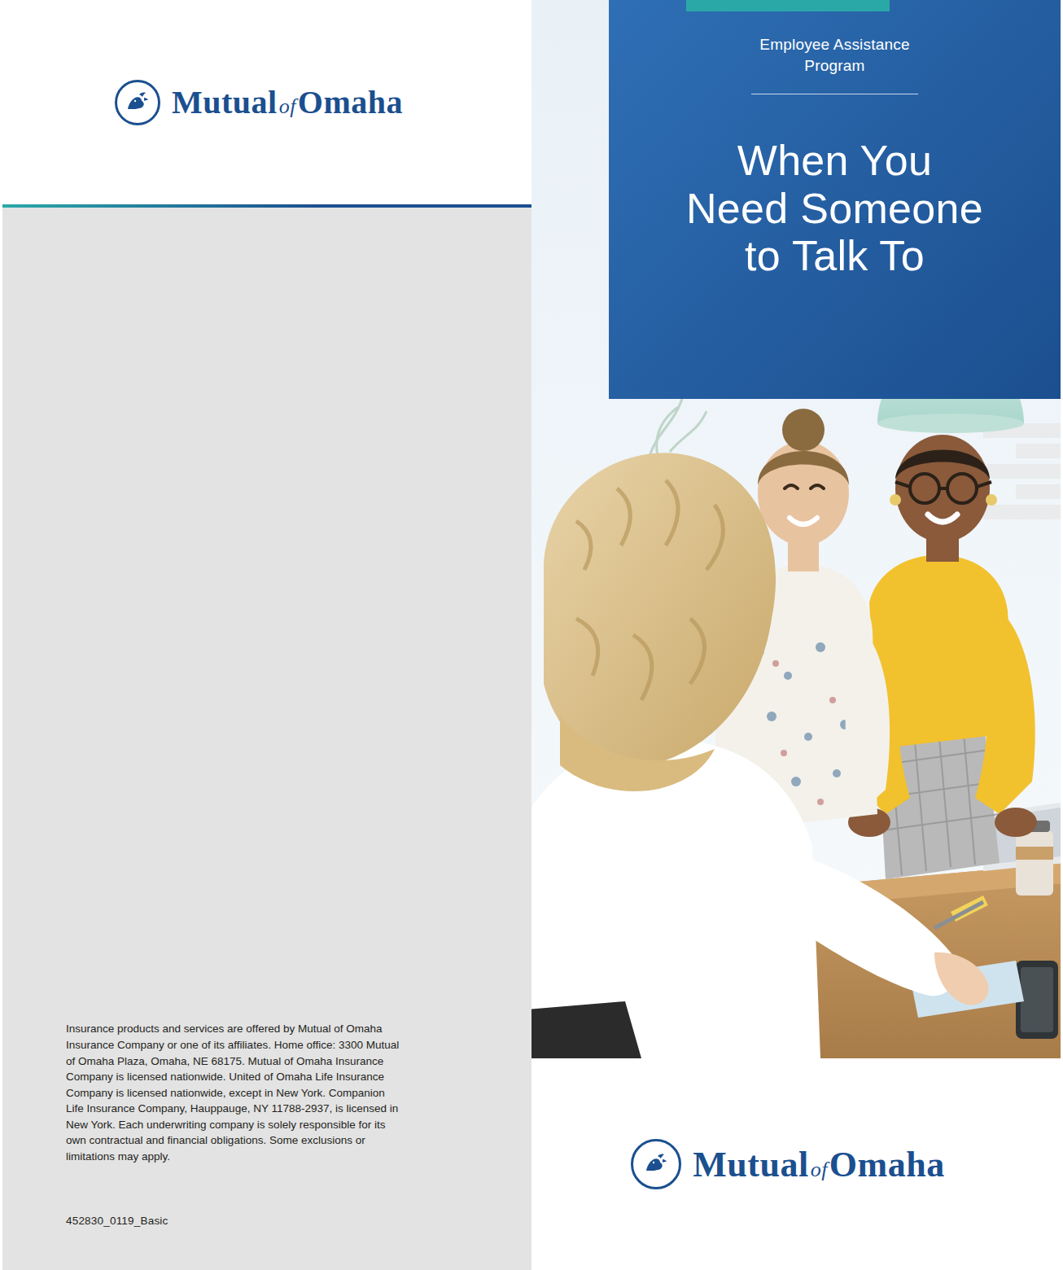Mutualof Omaha
Insurance products and services are offered by Mutual of Omaha Insurance Company or one of its affiliates. Home office: 3300 Mutual of Omaha Plaza, Omaha, NE 68175. Mutual of Omaha Insurance Company is licensed nationwide. United of Omaha Life Insurance Company is licensed nationwide, except in New York. Companion Life Insurance Company, Hauppauge, NY 11788-2937, is licensed in New York. Each underwriting company is solely responsible for its own contractual and financial obligations. Some exclusions or limitations may apply.
452830_0119_Basic
Employee Assistance
Program
When You
Need Someone
to Talk To
Mutualof Omaha